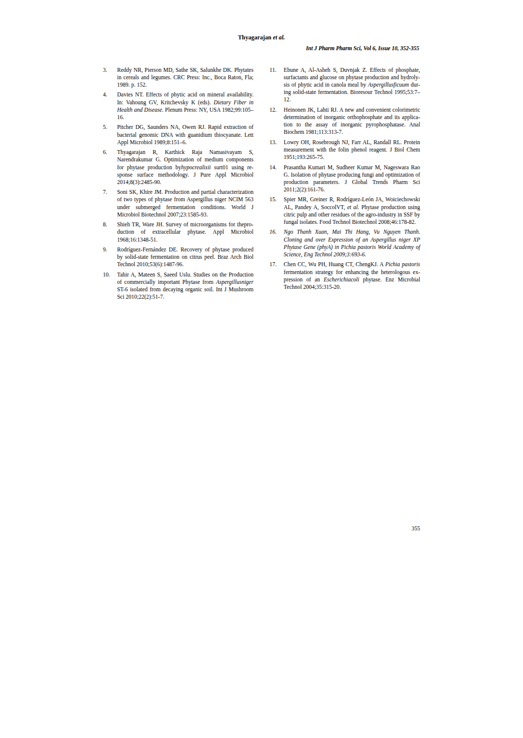Thyagarajan et al.
Int J Pharm Pharm Sci, Vol 6, Issue 10, 352-355
3. Reddy NR, Pierson MD, Sathe SK, Salunkhe DK. Phytates in cereals and legumes. CRC Press: Inc., Boca Raton, Fla; 1989. p. 152.
4. Davies NT. Effects of phytic acid on mineral availability. In: Vahoung GV, Kritchevsky K (eds). Dietary Fiber in Health and Disease. Plenum Press: NY, USA 1982;99:105–16.
5. Pitcher DG, Saunders NA, Owen RJ. Rapid extraction of bacterial genomic DNA with guanidium thiocyanate. Lett Appl Microbiol 1989;8:151–6.
6. Thyagarajan R, Karthick Raja Namasivayam S, Narendrakumar G. Optimization of medium components for phytase production byhypocrealixii surt01 using response surface methodology. J Pure Appl Microbiol 2014;8(3):2485-90.
7. Soni SK, Khire JM. Production and partial characterization of two types of phytase from Aspergillus niger NCIM 563 under submerged fermentation conditions. World J Microbiol Biotechnol 2007;23:1585-93.
8. Shieh TR, Ware JH. Survey of microorganisms for theproduction of extracellular phytase. Appl Microbiol 1968;16:1348-51.
9. Rodríguez-Fernández DE. Recovery of phytase produced by solid-state fermentation on citrus peel. Braz Arch Biol Technol 2010;53(6):1487-96.
10. Tahir A, Mateen S, Saeed Uslu. Studies on the Production of commercially important Phytase from Aspergillusniger ST-6 isolated from decaying organic soil. Int J Mushroom Sci 2010;22(2):51-7.
11. Ebune A, Al-Asheh S, Duvnjak Z. Effects of phosphate, surfactants and glucose on phytase production and hydrolysis of phytic acid in canola meal by Aspergillusficuum during solid-state fermentation. Bioresour Technol 1995;53:7–12.
12. Heinonen JK, Lahti RJ. A new and convenient colorimetric determination of inorganic orthophosphate and its application to the assay of inorganic pyrophosphatase. Anal Biochem 1981;113:313-7.
13. Lowry OH, Rosebrough NJ, Farr AL, Randall RL. Protein measurement with the folin phenol reagent. J Biol Chem 1951;193:265-75.
14. Prasantha Kumari M, Sudheer Kumar M, Nageswara Rao G. Isolation of phytase producing fungi and optimization of production parameters. J Global Trends Pharm Sci 2011;2(2):161-76.
15. Spier MR, Greiner R, Rodríguez-León JA, Woiciechowski AL, Pandey A, SoccolVT, et al. Phytase production using citric pulp and other residues of the agro-industry in SSF by fungal isolates. Food Technol Biotechnol 2008;46:178-82.
16. Ngo Thanh Xuan, Mai Thi Hang, Vu Nguyen Thanh. Cloning and over Expression of an Aspergillus niger XP Phytase Gene (phyA) in Pichia pastoris World Academy of Science, Eng Technol 2009;3:693-6.
17. Chen CC, Wu PH, Huang CT, ChengKJ. A Pichia pastoris fermentation strategy for enhancing the heterologous expression of an Escherichiacoli phytase. Enz Microbial Technol 2004;35:315-20.
355